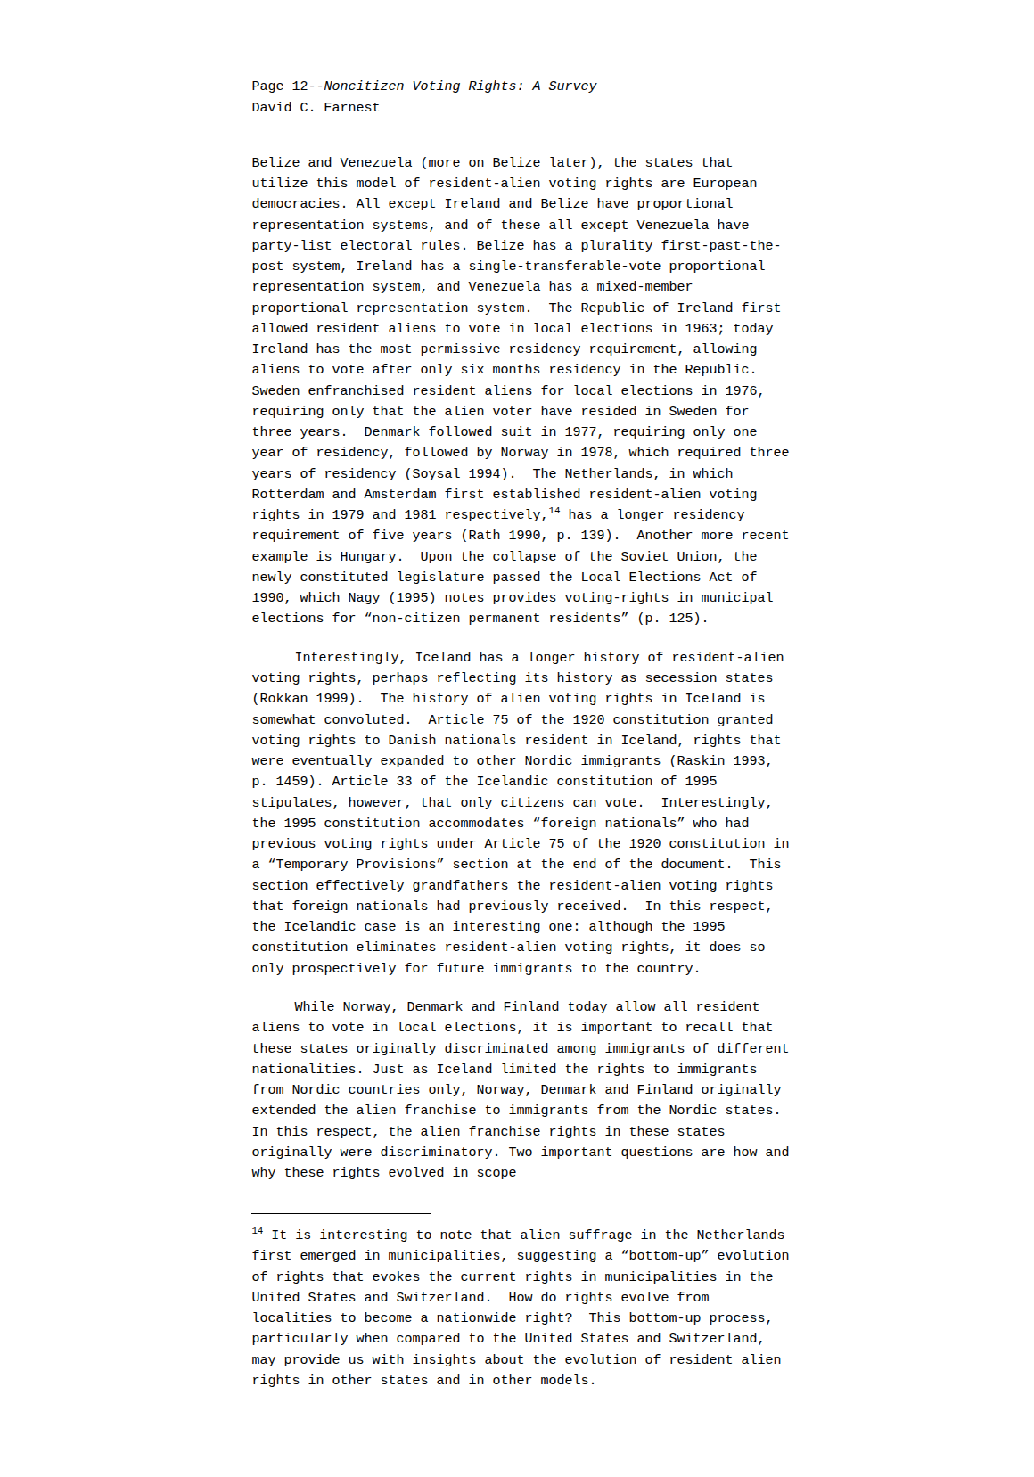Page 12--Noncitizen Voting Rights: A Survey
David C. Earnest
Belize and Venezuela (more on Belize later), the states that utilize this model of resident-alien voting rights are European democracies. All except Ireland and Belize have proportional representation systems, and of these all except Venezuela have party-list electoral rules. Belize has a plurality first-past-the-post system, Ireland has a single-transferable-vote proportional representation system, and Venezuela has a mixed-member proportional representation system. The Republic of Ireland first allowed resident aliens to vote in local elections in 1963; today Ireland has the most permissive residency requirement, allowing aliens to vote after only six months residency in the Republic. Sweden enfranchised resident aliens for local elections in 1976, requiring only that the alien voter have resided in Sweden for three years. Denmark followed suit in 1977, requiring only one year of residency, followed by Norway in 1978, which required three years of residency (Soysal 1994). The Netherlands, in which Rotterdam and Amsterdam first established resident-alien voting rights in 1979 and 1981 respectively,14 has a longer residency requirement of five years (Rath 1990, p. 139). Another more recent example is Hungary. Upon the collapse of the Soviet Union, the newly constituted legislature passed the Local Elections Act of 1990, which Nagy (1995) notes provides voting-rights in municipal elections for “non-citizen permanent residents” (p. 125).
Interestingly, Iceland has a longer history of resident-alien voting rights, perhaps reflecting its history as secession states (Rokkan 1999). The history of alien voting rights in Iceland is somewhat convoluted. Article 75 of the 1920 constitution granted voting rights to Danish nationals resident in Iceland, rights that were eventually expanded to other Nordic immigrants (Raskin 1993, p. 1459). Article 33 of the Icelandic constitution of 1995 stipulates, however, that only citizens can vote. Interestingly, the 1995 constitution accommodates “foreign nationals” who had previous voting rights under Article 75 of the 1920 constitution in a “Temporary Provisions” section at the end of the document. This section effectively grandfathers the resident-alien voting rights that foreign nationals had previously received. In this respect, the Icelandic case is an interesting one: although the 1995 constitution eliminates resident-alien voting rights, it does so only prospectively for future immigrants to the country.
While Norway, Denmark and Finland today allow all resident aliens to vote in local elections, it is important to recall that these states originally discriminated among immigrants of different nationalities. Just as Iceland limited the rights to immigrants from Nordic countries only, Norway, Denmark and Finland originally extended the alien franchise to immigrants from the Nordic states. In this respect, the alien franchise rights in these states originally were discriminatory. Two important questions are how and why these rights evolved in scope
14 It is interesting to note that alien suffrage in the Netherlands first emerged in municipalities, suggesting a “bottom-up” evolution of rights that evokes the current rights in municipalities in the United States and Switzerland. How do rights evolve from localities to become a nationwide right? This bottom-up process, particularly when compared to the United States and Switzerland, may provide us with insights about the evolution of resident alien rights in other states and in other models.